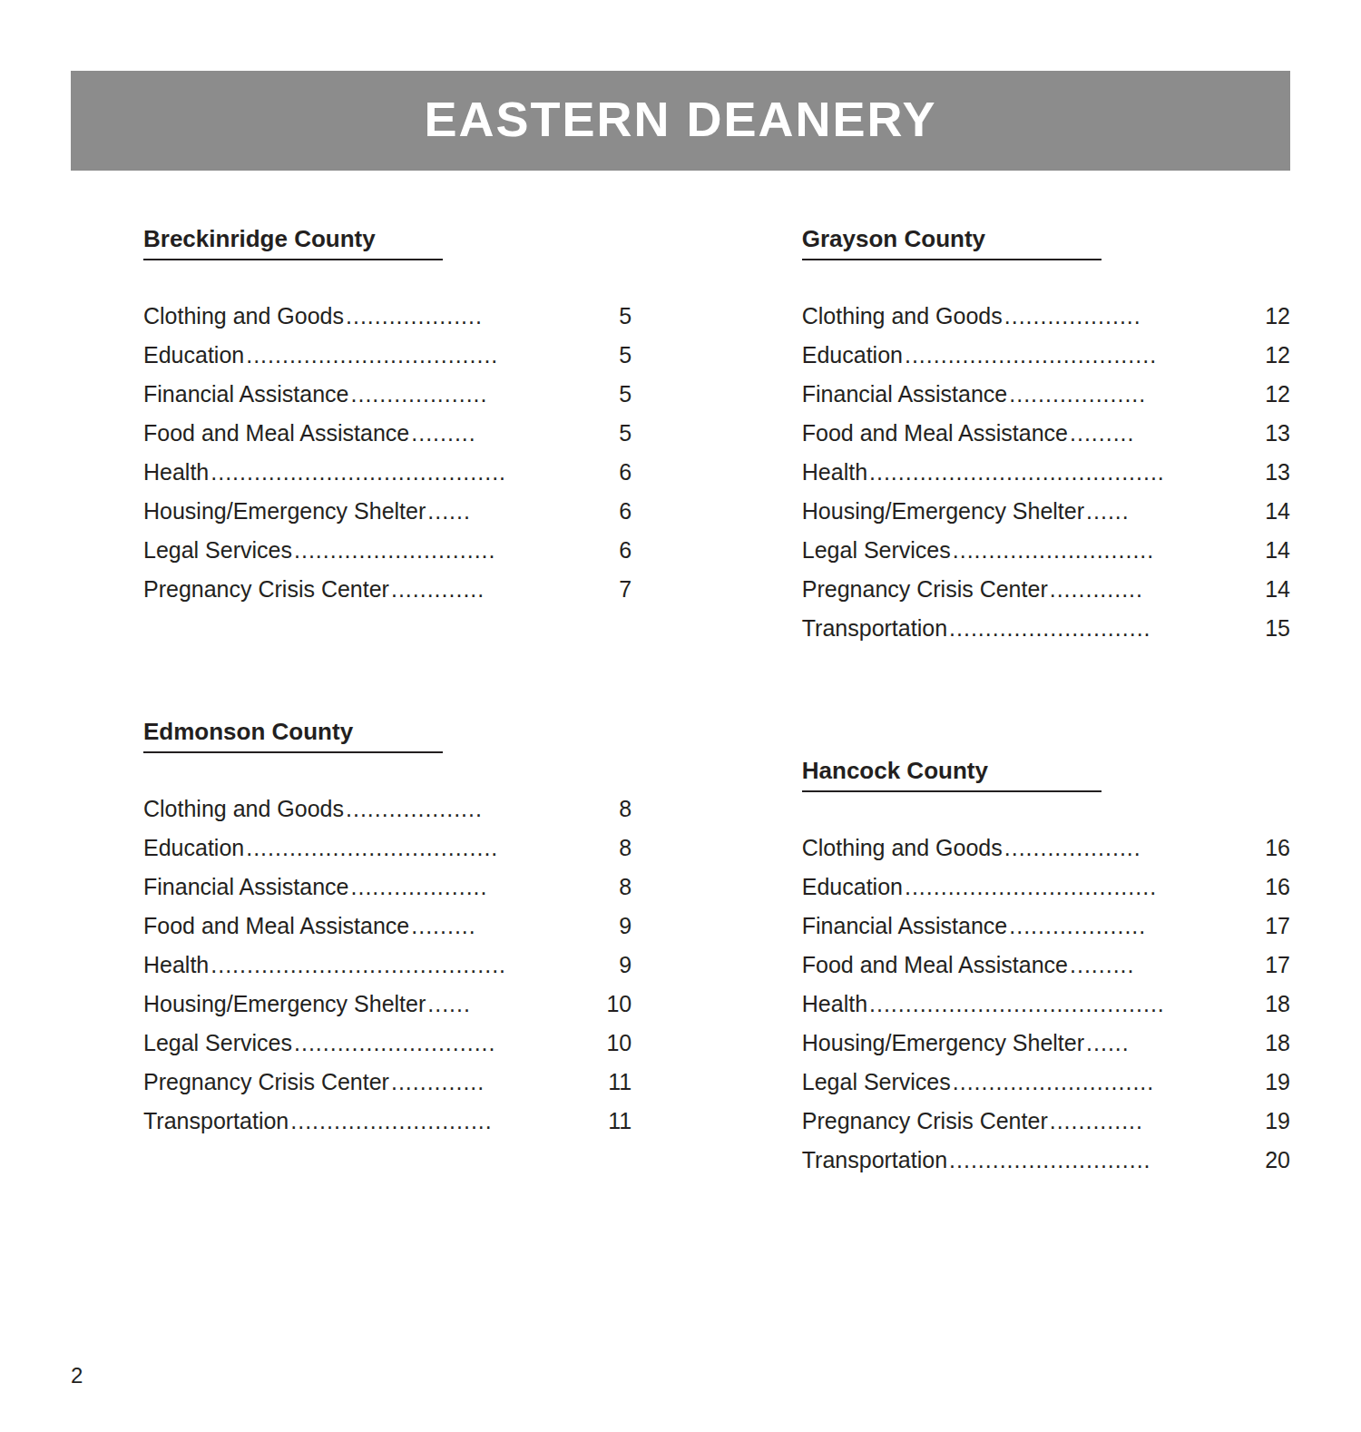EASTERN DEANERY
Breckinridge County
Clothing and Goods................... 5
Education................................... 5
Financial Assistance................... 5
Food and Meal Assistance......... 5
Health......................................... 6
Housing/Emergency Shelter...... 6
Legal Services............................ 6
Pregnancy Crisis Center............. 7
Edmonson County
Clothing and Goods................... 8
Education................................... 8
Financial Assistance................... 8
Food and Meal Assistance......... 9
Health......................................... 9
Housing/Emergency Shelter...... 10
Legal Services............................ 10
Pregnancy Crisis Center............. 11
Transportation............................ 11
Grayson County
Clothing and Goods................... 12
Education................................... 12
Financial Assistance................... 12
Food and Meal Assistance......... 13
Health......................................... 13
Housing/Emergency Shelter...... 14
Legal Services............................ 14
Pregnancy Crisis Center............. 14
Transportation............................ 15
Hancock County
Clothing and Goods................... 16
Education................................... 16
Financial Assistance................... 17
Food and Meal Assistance......... 17
Health......................................... 18
Housing/Emergency Shelter...... 18
Legal Services............................ 19
Pregnancy Crisis Center............. 19
Transportation............................ 20
2